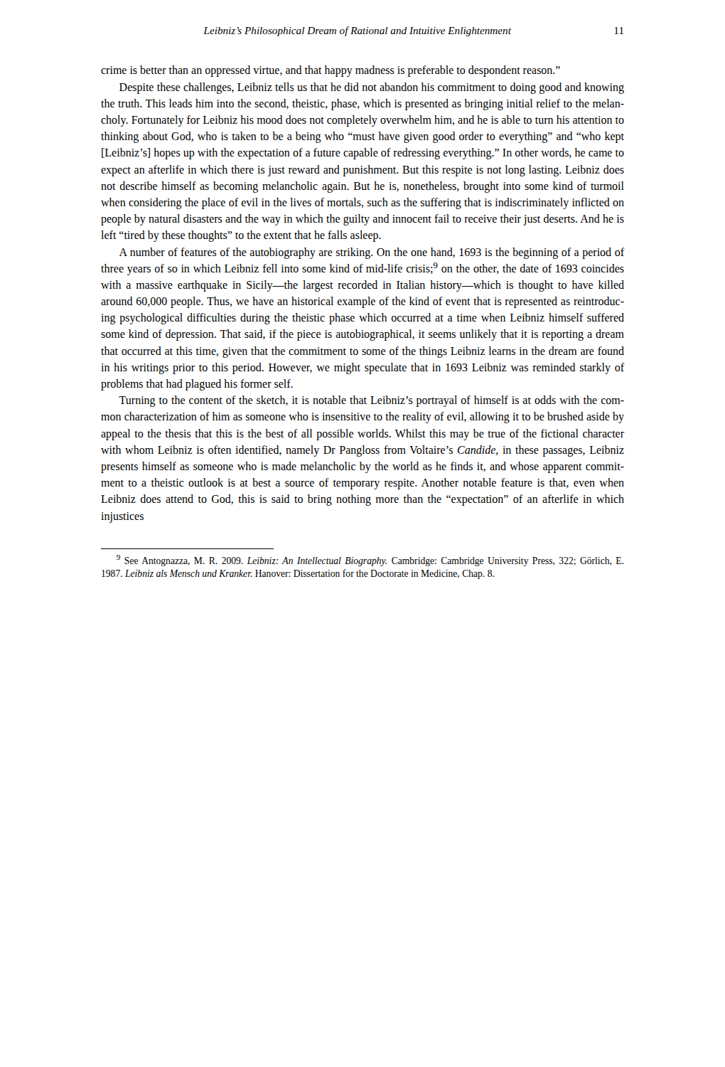Leibniz’s Philosophical Dream of Rational and Intuitive Enlightenment 11
crime is better than an oppressed virtue, and that happy madness is preferable to despondent reason.”
Despite these challenges, Leibniz tells us that he did not abandon his commitment to doing good and knowing the truth. This leads him into the second, theistic, phase, which is presented as bringing initial relief to the melancholy. Fortunately for Leibniz his mood does not completely overwhelm him, and he is able to turn his attention to thinking about God, who is taken to be a being who “must have given good order to everything” and “who kept [Leibniz’s] hopes up with the expectation of a future capable of redressing everything.” In other words, he came to expect an afterlife in which there is just reward and punishment. But this respite is not long lasting. Leibniz does not describe himself as becoming melancholic again. But he is, nonetheless, brought into some kind of turmoil when considering the place of evil in the lives of mortals, such as the suffering that is indiscriminately inflicted on people by natural disasters and the way in which the guilty and innocent fail to receive their just deserts. And he is left “tired by these thoughts” to the extent that he falls asleep.
A number of features of the autobiography are striking. On the one hand, 1693 is the beginning of a period of three years of so in which Leibniz fell into some kind of mid-life crisis;9 on the other, the date of 1693 coincides with a massive earthquake in Sicily—the largest recorded in Italian history—which is thought to have killed around 60,000 people. Thus, we have an historical example of the kind of event that is represented as reintroducing psychological difficulties during the theistic phase which occurred at a time when Leibniz himself suffered some kind of depression. That said, if the piece is autobiographical, it seems unlikely that it is reporting a dream that occurred at this time, given that the commitment to some of the things Leibniz learns in the dream are found in his writings prior to this period. However, we might speculate that in 1693 Leibniz was reminded starkly of problems that had plagued his former self.
Turning to the content of the sketch, it is notable that Leibniz’s portrayal of himself is at odds with the common characterization of him as someone who is insensitive to the reality of evil, allowing it to be brushed aside by appeal to the thesis that this is the best of all possible worlds. Whilst this may be true of the fictional character with whom Leibniz is often identified, namely Dr Pangloss from Voltaire’s Candide, in these passages, Leibniz presents himself as someone who is made melancholic by the world as he finds it, and whose apparent commitment to a theistic outlook is at best a source of temporary respite. Another notable feature is that, even when Leibniz does attend to God, this is said to bring nothing more than the “expectation” of an afterlife in which injustices
9 See Antognazza, M. R. 2009. Leibniz: An Intellectual Biography. Cambridge: Cambridge University Press, 322; Görlich, E. 1987. Leibniz als Mensch und Kranker. Hanover: Dissertation for the Doctorate in Medicine, Chap. 8.